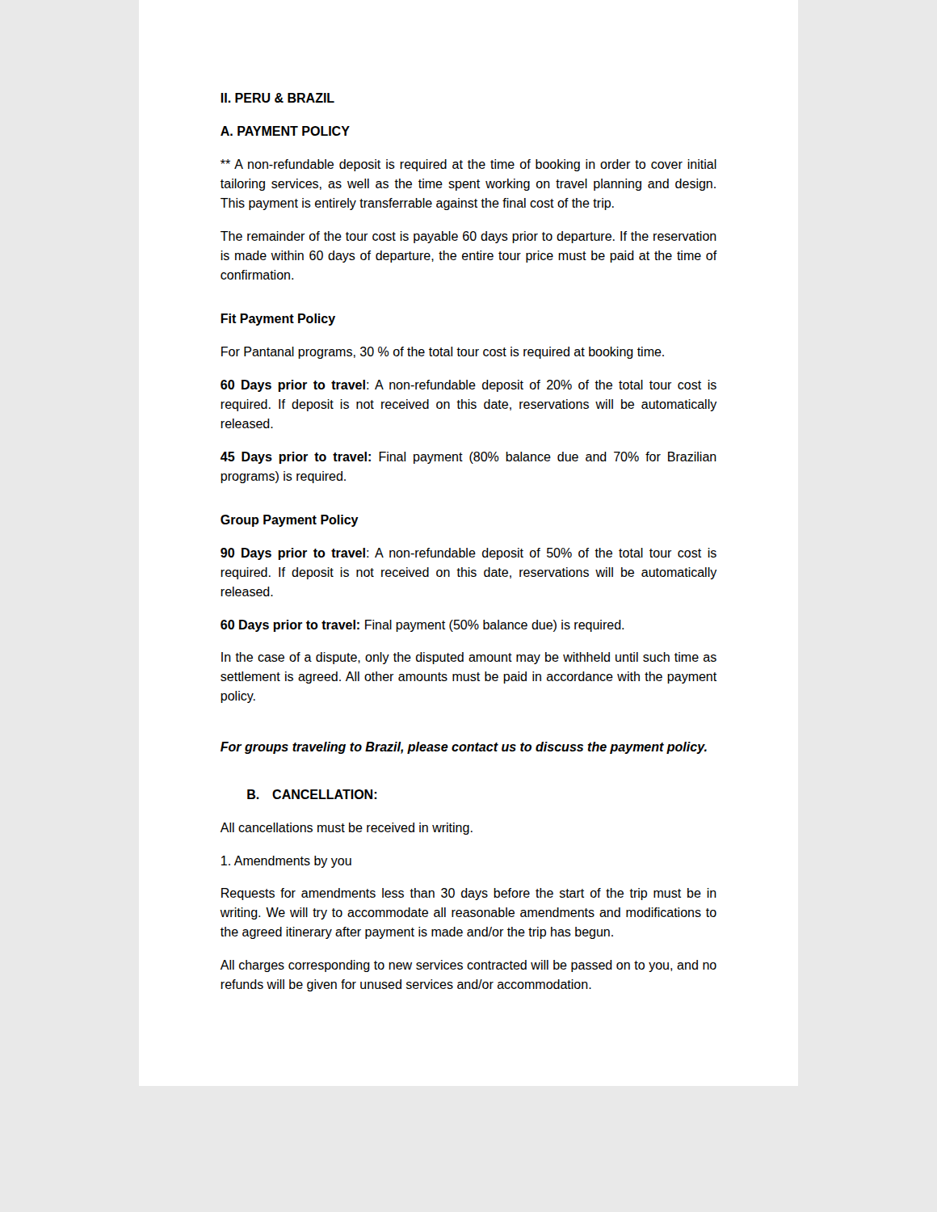II. PERU & BRAZIL
A. PAYMENT POLICY
** A non-refundable deposit is required at the time of booking in order to cover initial tailoring services, as well as the time spent working on travel planning and design. This payment is entirely transferrable against the final cost of the trip.
The remainder of the tour cost is payable 60 days prior to departure. If the reservation is made within 60 days of departure, the entire tour price must be paid at the time of confirmation.
Fit Payment Policy
For Pantanal programs, 30 % of the total tour cost is required at booking time.
60 Days prior to travel: A non-refundable deposit of 20% of the total tour cost is required. If deposit is not received on this date, reservations will be automatically released.
45 Days prior to travel: Final payment (80% balance due and 70% for Brazilian programs) is required.
Group Payment Policy
90 Days prior to travel: A non-refundable deposit of 50% of the total tour cost is required. If deposit is not received on this date, reservations will be automatically released.
60 Days prior to travel: Final payment (50% balance due) is required.
In the case of a dispute, only the disputed amount may be withheld until such time as settlement is agreed. All other amounts must be paid in accordance with the payment policy.
For groups traveling to Brazil, please contact us to discuss the payment policy.
CANCELLATION:
All cancellations must be received in writing.
1. Amendments by you
Requests for amendments less than 30 days before the start of the trip must be in writing. We will try to accommodate all reasonable amendments and modifications to the agreed itinerary after payment is made and/or the trip has begun.
All charges corresponding to new services contracted will be passed on to you, and no refunds will be given for unused services and/or accommodation.